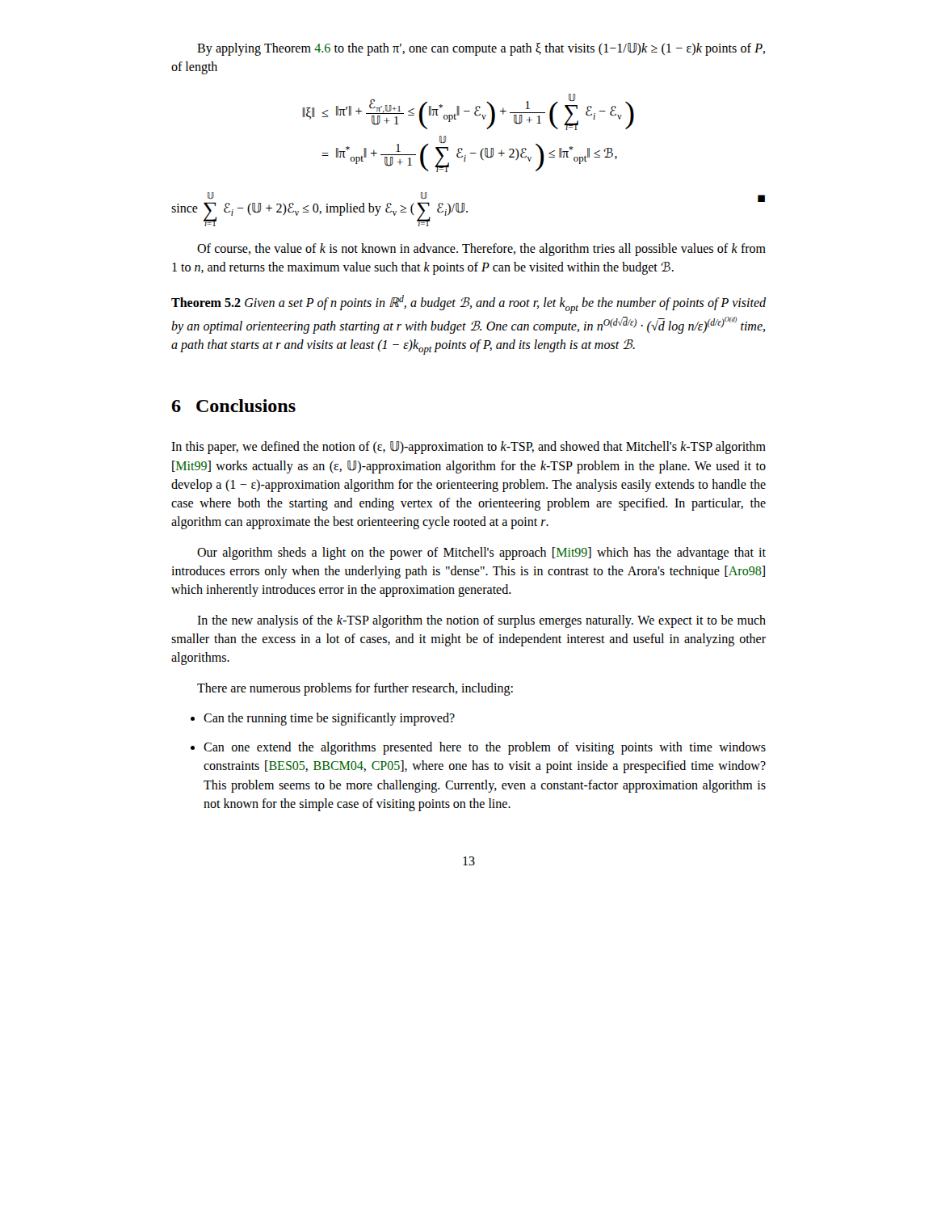By applying Theorem 4.6 to the path π′, one can compute a path ξ that visits (1−1/𝕌)k ≥ (1 − ε)k points of P, of length
| ‖ξ‖ | ≤ | ‖π′‖ + ℰ π′,𝕌+1 𝕌 + 1 ≤ ( ‖π * opt ‖ − ℰ ν ) + 1 𝕌 + 1 ( 𝕌 ∑ i =1 ℰ i − ℰ ν ) |
| | = | ‖π * opt ‖ + 1 𝕌 + 1 ( 𝕌 ∑ i =1 ℰ i − (𝕌 + 2)ℰ ν ) ≤ ‖π * opt ‖ ≤ ℬ, |
since 𝕌∑i=1 ℰi − (𝕌 + 2)ℰν ≤ 0, implied by ℰν ≥ (𝕌∑i=1 ℰi)/𝕌. ■
Of course, the value of k is not known in advance. Therefore, the algorithm tries all possible values of k from 1 to n, and returns the maximum value such that k points of P can be visited within the budget ℬ.
Theorem 5.2 Given a set P of n points in ℝd, a budget ℬ, and a root r, let kopt be the number of points of P visited by an optimal orienteering path starting at r with budget ℬ. One can compute, in nO(d√d/ε) · (√d log n/ε)(d/ε)O(d) time, a path that starts at r and visits at least (1 − ε)kopt points of P, and its length is at most ℬ.
6 Conclusions
In this paper, we defined the notion of (ε, 𝕌)-approximation to k-TSP, and showed that Mitchell's k-TSP algorithm [Mit99] works actually as an (ε, 𝕌)-approximation algorithm for the k-TSP problem in the plane. We used it to develop a (1 − ε)-approximation algorithm for the orienteering problem. The analysis easily extends to handle the case where both the starting and ending vertex of the orienteering problem are specified. In particular, the algorithm can approximate the best orienteering cycle rooted at a point r.
Our algorithm sheds a light on the power of Mitchell's approach [Mit99] which has the advantage that it introduces errors only when the underlying path is "dense". This is in contrast to the Arora's technique [Aro98] which inherently introduces error in the approximation generated.
In the new analysis of the k-TSP algorithm the notion of surplus emerges naturally. We expect it to be much smaller than the excess in a lot of cases, and it might be of independent interest and useful in analyzing other algorithms.
There are numerous problems for further research, including:
Can the running time be significantly improved?
Can one extend the algorithms presented here to the problem of visiting points with time windows constraints [BES05, BBCM04, CP05], where one has to visit a point inside a prespecified time window? This problem seems to be more challenging. Currently, even a constant-factor approximation algorithm is not known for the simple case of visiting points on the line.
13